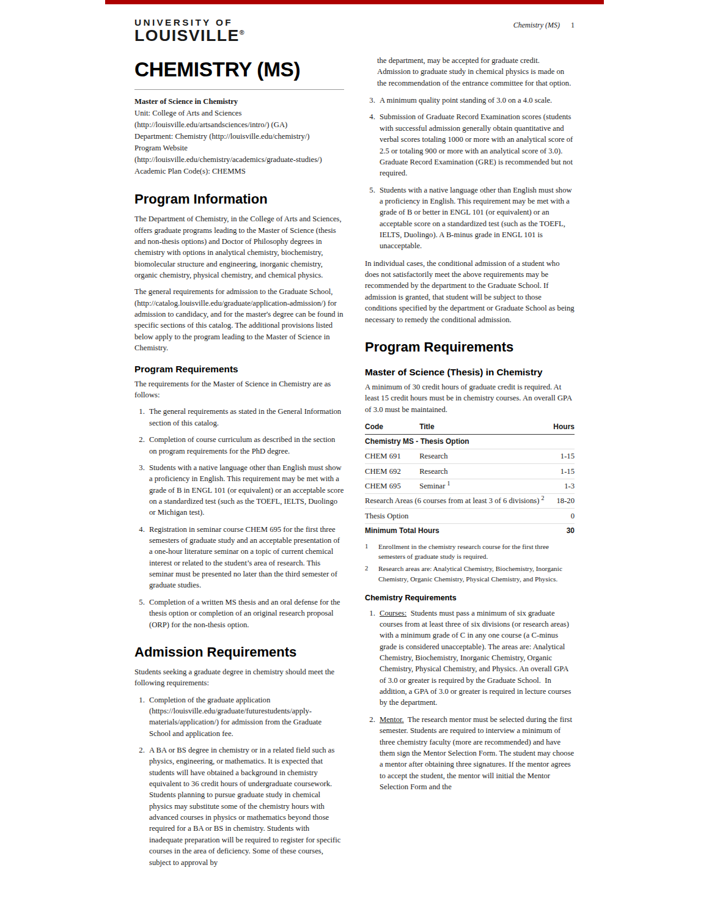UNIVERSITY OF LOUISVILLE®
Chemistry (MS)1
CHEMISTRY (MS)
Master of Science in Chemistry
Unit: College of Arts and Sciences (http://louisville.edu/artsandsciences/intro/) (GA)
Department: Chemistry (http://louisville.edu/chemistry/)
Program Website (http://louisville.edu/chemistry/academics/graduate-studies/)
Academic Plan Code(s): CHEMMS
Program Information
The Department of Chemistry, in the College of Arts and Sciences, offers graduate programs leading to the Master of Science (thesis and non-thesis options) and Doctor of Philosophy degrees in chemistry with options in analytical chemistry, biochemistry, biomolecular structure and engineering, inorganic chemistry, organic chemistry, physical chemistry, and chemical physics.
The general requirements for admission to the Graduate School, (http://catalog.louisville.edu/graduate/application-admission/) for admission to candidacy, and for the master's degree can be found in specific sections of this catalog. The additional provisions listed below apply to the program leading to the Master of Science in Chemistry.
Program Requirements
The requirements for the Master of Science in Chemistry are as follows:
The general requirements as stated in the General Information section of this catalog.
Completion of course curriculum as described in the section on program requirements for the PhD degree.
Students with a native language other than English must show a proficiency in English. This requirement may be met with a grade of B in ENGL 101 (or equivalent) or an acceptable score on a standardized test (such as the TOEFL, IELTS, Duolingo or Michigan test).
Registration in seminar course CHEM 695 for the first three semesters of graduate study and an acceptable presentation of a one-hour literature seminar on a topic of current chemical interest or related to the student’s area of research. This seminar must be presented no later than the third semester of graduate studies.
Completion of a written MS thesis and an oral defense for the thesis option or completion of an original research proposal (ORP) for the non-thesis option.
Admission Requirements
Students seeking a graduate degree in chemistry should meet the following requirements:
Completion of the graduate application (https://louisville.edu/graduate/futurestudents/apply-materials/application/) for admission from the Graduate School and application fee.
A BA or BS degree in chemistry or in a related field such as physics, engineering, or mathematics. It is expected that students will have obtained a background in chemistry equivalent to 36 credit hours of undergraduate coursework. Students planning to pursue graduate study in chemical physics may substitute some of the chemistry hours with advanced courses in physics or mathematics beyond those required for a BA or BS in chemistry. Students with inadequate preparation will be required to register for specific courses in the area of deficiency. Some of these courses, subject to approval by
the department, may be accepted for graduate credit. Admission to graduate study in chemical physics is made on the recommendation of the entrance committee for that option.
A minimum quality point standing of 3.0 on a 4.0 scale.
Submission of Graduate Record Examination scores (students with successful admission generally obtain quantitative and verbal scores totaling 1000 or more with an analytical score of 2.5 or totaling 900 or more with an analytical score of 3.0). Graduate Record Examination (GRE) is recommended but not required.
Students with a native language other than English must show a proficiency in English. This requirement may be met with a grade of B or better in ENGL 101 (or equivalent) or an acceptable score on a standardized test (such as the TOEFL, IELTS, Duolingo). A B-minus grade in ENGL 101 is unacceptable.
In individual cases, the conditional admission of a student who does not satisfactorily meet the above requirements may be recommended by the department to the Graduate School. If admission is granted, that student will be subject to those conditions specified by the department or Graduate School as being necessary to remedy the conditional admission.
Program Requirements
Master of Science (Thesis) in Chemistry
A minimum of 30 credit hours of graduate credit is required. At least 15 credit hours must be in chemistry courses. An overall GPA of 3.0 must be maintained.
| Code | Title | Hours |
| --- | --- | --- |
| Chemistry MS - Thesis Option |
| CHEM 691 | Research | 1-15 |
| CHEM 692 | Research | 1-15 |
| CHEM 695 | Seminar 1 | 1-3 |
| Research Areas (6 courses from at least 3 of 6 divisions) 2 | 18-20 |
| Thesis Option | 0 |
| Minimum Total Hours | 30 |
1
Enrollment in the chemistry research course for the first three semesters of graduate study is required.
2
Research areas are: Analytical Chemistry, Biochemistry, Inorganic Chemistry, Organic Chemistry, Physical Chemistry, and Physics.
Chemistry Requirements
Courses: Students must pass a minimum of six graduate courses from at least three of six divisions (or research areas) with a minimum grade of C in any one course (a C-minus grade is considered unacceptable). The areas are: Analytical Chemistry, Biochemistry, Inorganic Chemistry, Organic Chemistry, Physical Chemistry, and Physics. An overall GPA of 3.0 or greater is required by the Graduate School. In addition, a GPA of 3.0 or greater is required in lecture courses by the department.
Mentor. The research mentor must be selected during the first semester. Students are required to interview a minimum of three chemistry faculty (more are recommended) and have them sign the Mentor Selection Form. The student may choose a mentor after obtaining three signatures. If the mentor agrees to accept the student, the mentor will initial the Mentor Selection Form and the